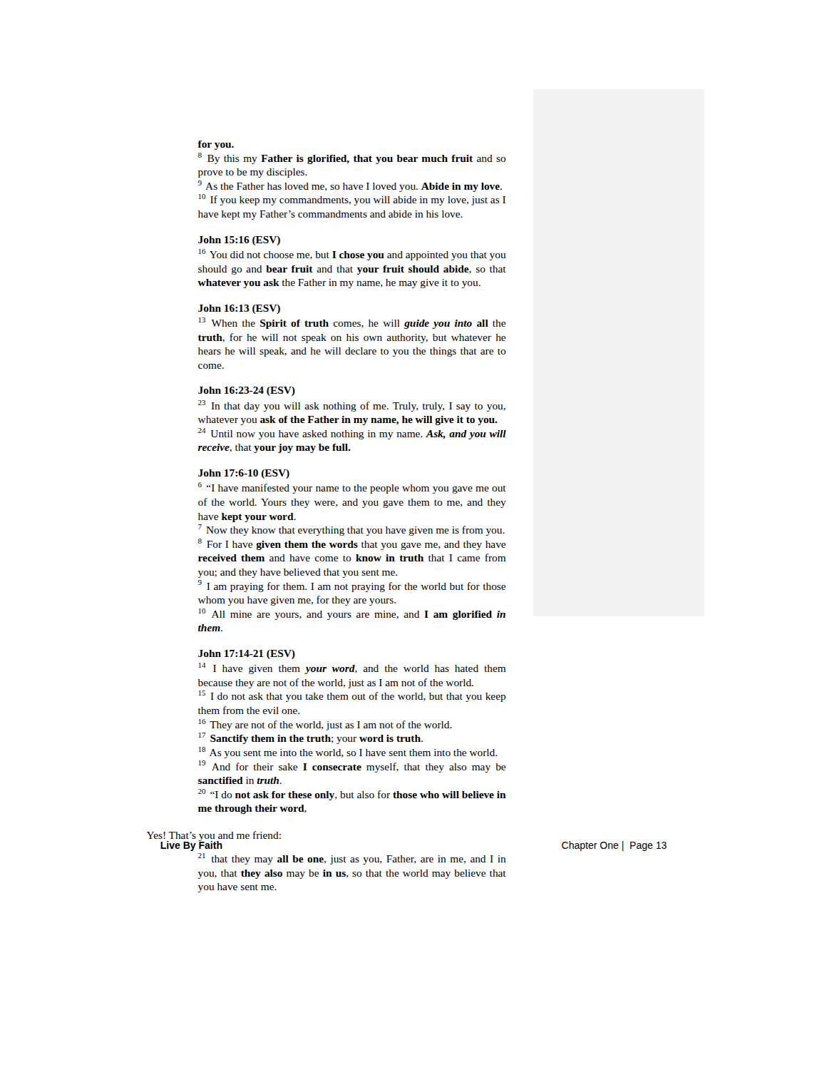for you.
8 By this my Father is glorified, that you bear much fruit and so prove to be my disciples.
9 As the Father has loved me, so have I loved you. Abide in my love.
10 If you keep my commandments, you will abide in my love, just as I have kept my Father’s commandments and abide in his love.
John 15:16 (ESV)
16 You did not choose me, but I chose you and appointed you that you should go and bear fruit and that your fruit should abide, so that whatever you ask the Father in my name, he may give it to you.
John 16:13 (ESV)
13 When the Spirit of truth comes, he will guide you into all the truth, for he will not speak on his own authority, but whatever he hears he will speak, and he will declare to you the things that are to come.
John 16:23-24 (ESV)
23 In that day you will ask nothing of me. Truly, truly, I say to you, whatever you ask of the Father in my name, he will give it to you.
24 Until now you have asked nothing in my name. Ask, and you will receive, that your joy may be full.
John 17:6-10 (ESV)
6 “I have manifested your name to the people whom you gave me out of the world. Yours they were, and you gave them to me, and they have kept your word.
7 Now they know that everything that you have given me is from you.
8 For I have given them the words that you gave me, and they have received them and have come to know in truth that I came from you; and they have believed that you sent me.
9 I am praying for them. I am not praying for the world but for those whom you have given me, for they are yours.
10 All mine are yours, and yours are mine, and I am glorified in them.
John 17:14-21 (ESV)
14 I have given them your word, and the world has hated them because they are not of the world, just as I am not of the world.
15 I do not ask that you take them out of the world, but that you keep them from the evil one.
16 They are not of the world, just as I am not of the world.
17 Sanctify them in the truth; your word is truth.
18 As you sent me into the world, so I have sent them into the world.
19 And for their sake I consecrate myself, that they also may be sanctified in truth.
20 “I do not ask for these only, but also for those who will believe in me through their word,
Yes! That’s you and me friend:
21 that they may all be one, just as you, Father, are in me, and I in you, that they also may be in us, so that the world may believe that you have sent me.
Live By Faith Chapter One | Page 13